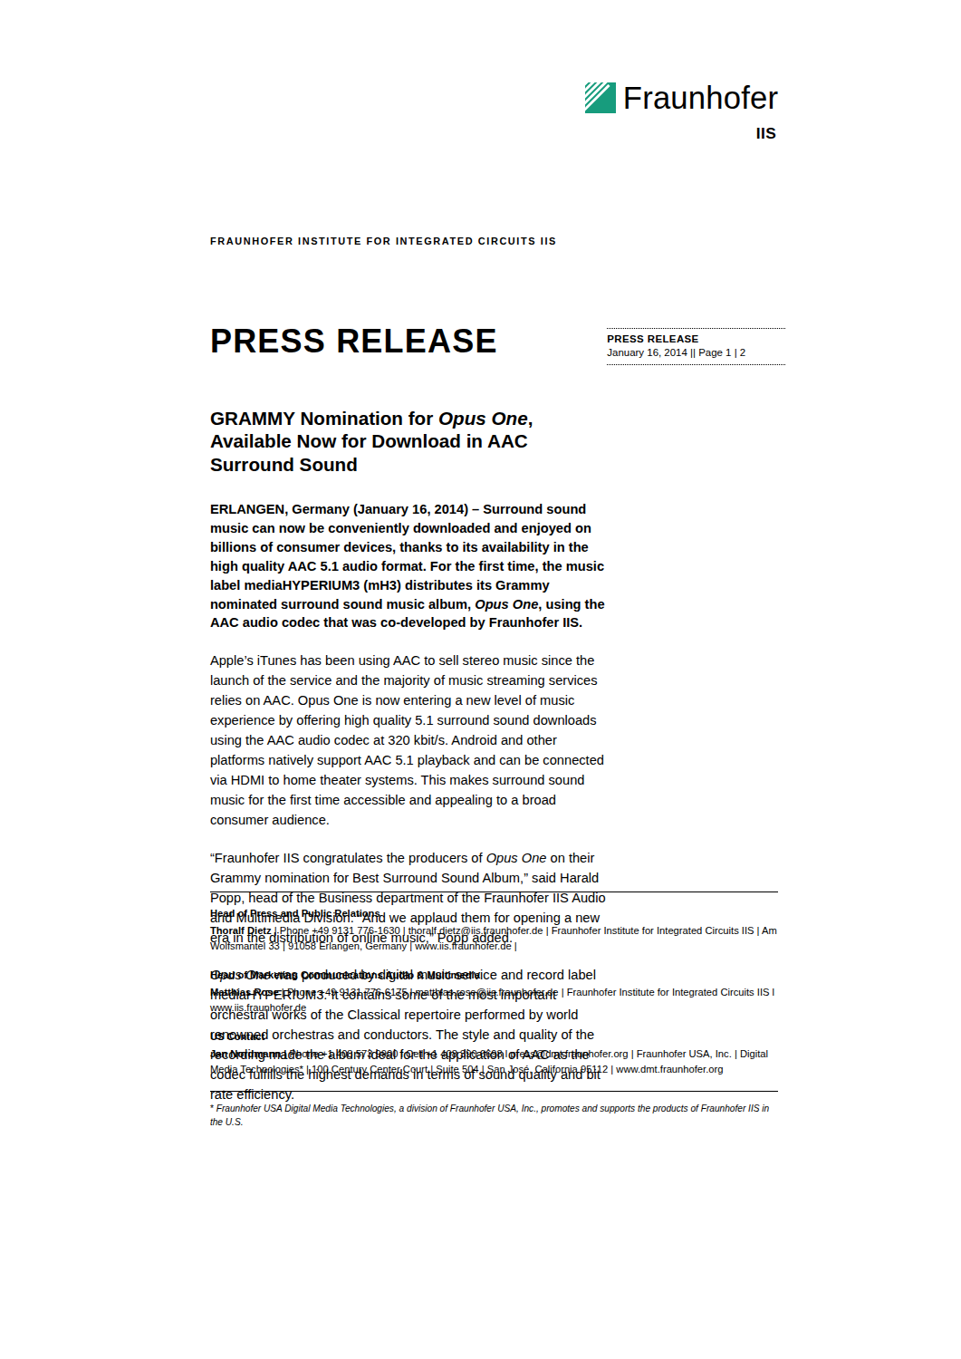Fraunhofer
IIS
FRAUNHOFER INSTITUTE FOR INTEGRATED CIRCUITS IIS
PRESS RELEASE
PRESS RELEASE
January 16, 2014 || Page 1 | 2
GRAMMY Nomination for Opus One, Available Now for Download in AAC Surround Sound
ERLANGEN, Germany (January 16, 2014) – Surround sound music can now be conveniently downloaded and enjoyed on billions of consumer devices, thanks to its availability in the high quality AAC 5.1 audio format. For the first time, the music label mediaHYPERIUM3 (mH3) distributes its Grammy nominated surround sound music album, Opus One, using the AAC audio codec that was co-developed by Fraunhofer IIS.
Apple’s iTunes has been using AAC to sell stereo music since the launch of the service and the majority of music streaming services relies on AAC. Opus One is now entering a new level of music experience by offering high quality 5.1 surround sound downloads using the AAC audio codec at 320 kbit/s. Android and other platforms natively support AAC 5.1 playback and can be connected via HDMI to home theater systems. This makes surround sound music for the first time accessible and appealing to a broad consumer audience.
“Fraunhofer IIS congratulates the producers of Opus One on their Grammy nomination for Best Surround Sound Album,” said Harald Popp, head of the Business department of the Fraunhofer IIS Audio and Multimedia Division. “And we applaud them for opening a new era in the distribution of online music,” Popp added.
Opus One was produced by digital music service and record label mediaHYPERIUM3. It contains some of the most important orchestral works of the Classical repertoire performed by world renowned orchestras and conductors. The style and quality of the recording made the album ideal for the application of AAC as the codec fulfills the highest demands in terms of sound quality and bit rate efficiency.
Head of Press and Public Relations
Thoralf Dietz | Phone +49 9131 776-1630 | thoralf.dietz@iis.fraunhofer.de | Fraunhofer Institute for Integrated Circuits IIS | Am Wolfsmantel 33 | 91058 Erlangen, Germany | www.iis.fraunhofer.de |
Head of Marketing Communications Audio & Multimedia
Matthias Rose | Phone +49 9131 776-6175 l matthias.rose@iis.fraunhofer.de | Fraunhofer Institute for Integrated Circuits IIS l www.iis.fraunhofer.de
US Contact
Jan Nordmann | Phone +1 408 573 9900 l Cell +1 408 390 6698 l press@dmt.fraunhofer.org | Fraunhofer USA, Inc. | Digital Media Technologies* | 100 Century Center Court | Suite 504 | San José, California 95112 | www.dmt.fraunhofer.org
* Fraunhofer USA Digital Media Technologies, a division of Fraunhofer USA, Inc., promotes and supports the products of Fraunhofer IIS in the U.S.